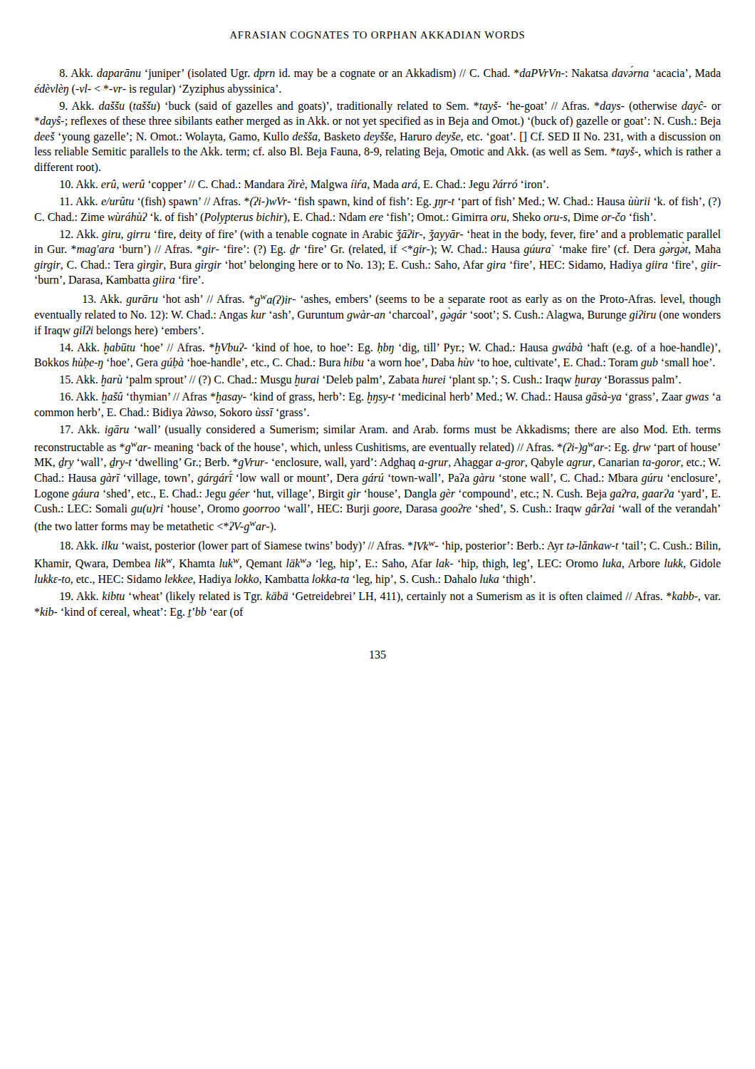AFRASIAN COGNATES TO ORPHAN AKKADIAN WORDS
8. Akk. daparānu ‘juniper’ (isolated Ugr. dprn id. may be a cognate or an Akkadism) // C. Chad. *daPVrVn-: Nakatsa davə́rna ‘acacia’, Mada édèvlèŋ (-vl- < *-vr- is regular) ‘Zyziphus abyssinica’.
9. Akk. daššu (taššu) ‘buck (said of gazelles and goats)’, traditionally related to Sem. *tayš- ‘he-goat’ // Afras. *days- (otherwise dayĉ- or *dayŝ-; reflexes of these three sibilants eather merged as in Akk. or not yet specified as in Beja and Omot.) ‘(buck of) gazelle or goat’: N. Cush.: Beja deeš ‘young gazelle’; N. Omot.: Wolayta, Gamo, Kullo dešša, Basketo deyšše, Haruro deyše, etc. ‘goat’. [] Cf. SED II No. 231, with a discussion on less reliable Semitic parallels to the Akk. term; cf. also Bl. Beja Fauna, 8-9, relating Beja, Omotic and Akk. (as well as Sem. *tayš-, which is rather a different root).
10. Akk. erû, werû ‘copper’ // C. Chad.: Mandara ʔìrè, Malgwa íiŕa, Mada ará, E. Chad.: Jegu ʔárró ‘iron’.
11. Akk. e/urûtu ‘(fish) spawn’ // Afras. *(ʔi-)wVr- ‘fish spawn, kind of fish’: Eg. ɟŋr-t ‘part of fish’ Med.; W. Chad.: Hausa ùùrii ‘k. of fish’, (?) C. Chad.: Zime wùráhùʔ ‘k. of fish’ (Polypterus bichir), E. Chad.: Ndam ere ‘fish’; Omot.: Gimirra oru, Sheko oru-s, Dime or-čo ‘fish’.
12. Akk. giru, girru ‘fire, deity of fire’ (with a tenable cognate in Arabic ǯāʔir-, ǯayyār- ‘heat in the body, fever, fire’ and a problematic parallel in Gur. *mag'ara ‘burn’) // Afras. *gir- ‘fire’: (?) Eg. ḏr ‘fire’ Gr. (related, if <*gir-); W. Chad.: Hausa gúura` ‘make fire’ (cf. Dera gə̀rgə̀t, Maha girgir, C. Chad.: Tera gìrgìr, Bura gìrgir ‘hot’ belonging here or to No. 13); E. Cush.: Saho, Afar gira ‘fire’, HEC: Sidamo, Hadiya giira ‘fire’, giir- ‘burn’, Darasa, Kambatta giira ‘fire’.
13. Akk. gurāru ‘hot ash’ // Afras. *gwa(ʔ)ir- ‘ashes, embers’ (seems to be a separate root as early as on the Proto-Afras. level, though eventually related to No. 12): W. Chad.: Angas kur ‘ash’, Guruntum gwàr-an ‘charcoal’, gə̀gár ‘soot’; S. Cush.: Alagwa, Burunge giʔiru (one wonders if Iraqw gilʔi belongs here) ‘embers’.
14. Akk. ḫabūtu ‘hoe’ // Afras. *ḫVbuʔ- ‘kind of hoe, to hoe’: Eg. ḥbŋ ‘dig, till’ Pyr.; W. Chad.: Hausa gwábà ‘haft (e.g. of a hoe-handle)’, Bokkos hùḅe-ŋ ‘hoe’, Gera gúḅà ‘hoe-handle’, etc., C. Chad.: Bura hibu ‘a worn hoe’, Daba hùv ‘to hoe, cultivate’, E. Chad.: Toram gub ‘small hoe’.
15. Akk. ḫarù ‘palm sprout’ // (?) C. Chad.: Musgu ḫurai ‘Deleb palm’, Zabata hurei ‘plant sp.’; S. Cush.: Iraqw ḫuray ‘Borassus palm’.
16. Akk. ḫašû ‘thymian’ // Afras *ḫasay- ‘kind of grass, herb’: Eg. ḫŋsy-t ‘medicinal herb’ Med.; W. Chad.: Hausa gāsà-ya ‘grass’, Zaar gwas ‘a common herb’, E. Chad.: Bidiya ʔàwso, Sokoro ùssī ‘grass’.
17. Akk. igāru ‘wall’ (usually considered a Sumerism; similar Aram. and Arab. forms must be Akkadisms; there are also Mod. Eth. terms reconstructable as *gwar- meaning ‘back of the house’, which, unless Cushitisms, are eventually related) // Afras. *(ʔi-)gwar-: Eg. ḏrw ‘part of house’ MK, ḏry ‘wall’, ḏry-t ‘dwelling’ Gr.; Berb. *gVrur- ‘enclosure, wall, yard’: Adghaq a-grur, Ahaggar a-gror, Qabyle agrur, Canarian ta-goror, etc.; W. Chad.: Hausa gàrī ‘village, town’, gárgárī́ ‘low wall or mount’, Dera gárú ‘town-wall’, Paʔa gàru ‘stone wall’, C. Chad.: Mbara gúru ‘enclosure’, Logone gáura ‘shed’, etc., E. Chad.: Jegu géer ‘hut, village’, Birgit gìr ‘house’, Dangla gèr ‘compound’, etc.; N. Cush. Beja gaʔra, gaarʔa ‘yard’, E. Cush.: LEC: Somali gu(u)ri ‘house’, Oromo goorroo ‘wall’, HEC: Burji goore, Darasa gooʔre ‘shed’, S. Cush.: Iraqw gârʔai ‘wall of the verandah’ (the two latter forms may be metathetic <*ʔV-gwar-).
18. Akk. ilku ‘waist, posterior (lower part of Siamese twins’ body)’ // Afras. *lVkw- ‘hip, posterior’: Berb.: Ayr tə-lănkaw-t ‘tail’; C. Cush.: Bilin, Khamir, Qwara, Dembea likw, Khamta lukw, Qemant läkwə ‘leg, hip’, E.: Saho, Afar lak- ‘hip, thigh, leg’, LEC: Oromo luka, Arbore lukk, Gidole lukkɛ-to, etc., HEC: Sidamo lekkee, Hadiya lokko, Kambatta lokka-ta ‘leg, hip’, S. Cush.: Dahalo luka ‘thigh’.
19. Akk. kibtu ‘wheat’ (likely related is Tgr. käbä ‘Getreidebrei’ LH, 411), certainly not a Sumerism as it is often claimed // Afras. *kabb-, var. *kib- ‘kind of cereal, wheat’: Eg. ṯʽbb ‘ear (of
135